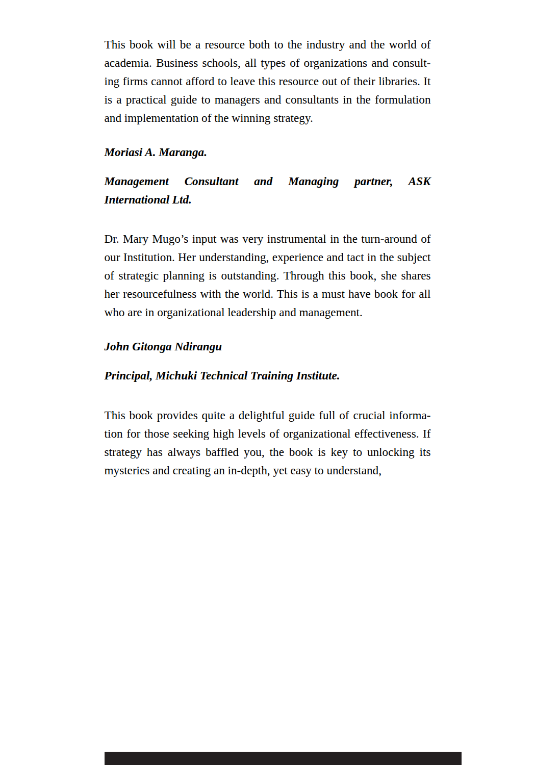This book will be a resource both to the industry and the world of academia. Business schools, all types of organizations and consulting firms cannot afford to leave this resource out of their libraries. It is a practical guide to managers and consultants in the formulation and implementation of the winning strategy.
Moriasi A. Maranga.
Management Consultant and Managing partner, ASK International Ltd.
Dr. Mary Mugo’s input was very instrumental in the turn-around of our Institution. Her understanding, experience and tact in the subject of strategic planning is outstanding. Through this book, she shares her resourcefulness with the world. This is a must have book for all who are in organizational leadership and management.
John Gitonga Ndirangu
Principal, Michuki Technical Training Institute.
This book provides quite a delightful guide full of crucial information for those seeking high levels of organizational effectiveness. If strategy has always baffled you, the book is key to unlocking its mysteries and creating an in-depth, yet easy to understand,